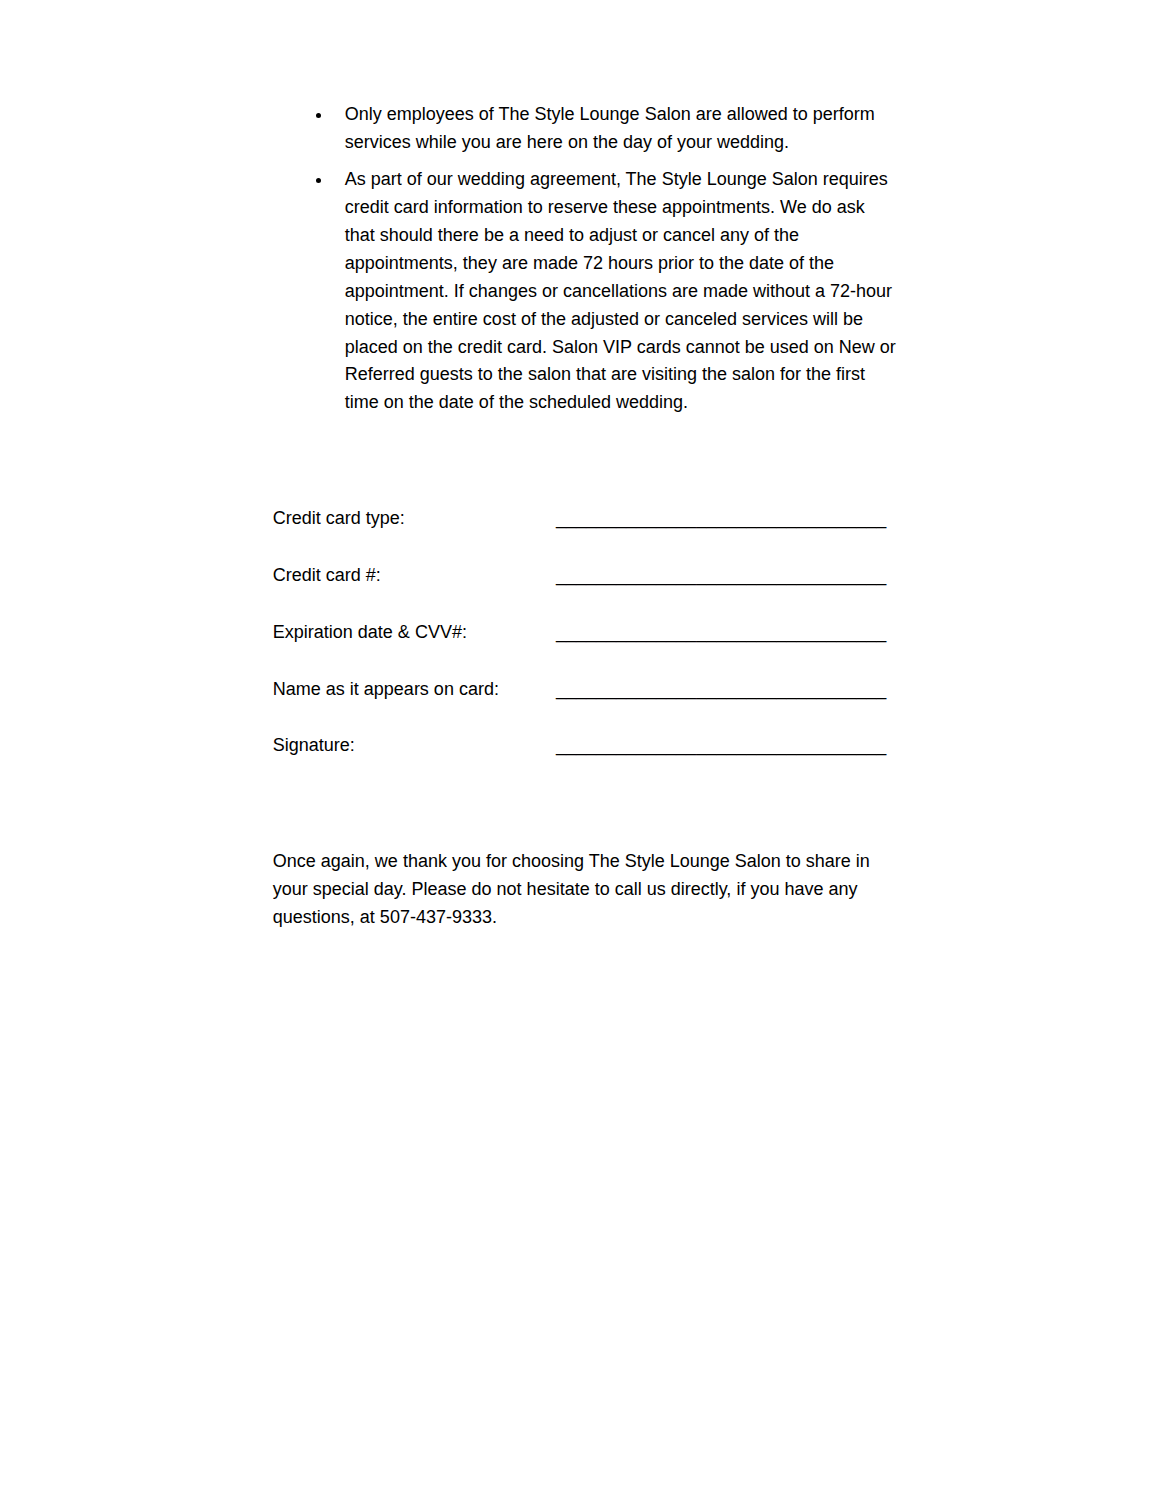Only employees of The Style Lounge Salon are allowed to perform services while you are here on the day of your wedding.
As part of our wedding agreement, The Style Lounge Salon requires credit card information to reserve these appointments. We do ask that should there be a need to adjust or cancel any of the appointments, they are made 72 hours prior to the date of the appointment. If changes or cancellations are made without a 72-hour notice, the entire cost of the adjusted or canceled services will be placed on the credit card. Salon VIP cards cannot be used on New or Referred guests to the salon that are visiting the salon for the first time on the date of the scheduled wedding.
| Credit card type: | _________________________________ |
| Credit card #: | _________________________________ |
| Expiration date & CVV#: | _________________________________ |
| Name as it appears on card: | _________________________________ |
| Signature: | _________________________________ |
Once again, we thank you for choosing The Style Lounge Salon to share in your special day. Please do not hesitate to call us directly, if you have any questions, at 507-437-9333.